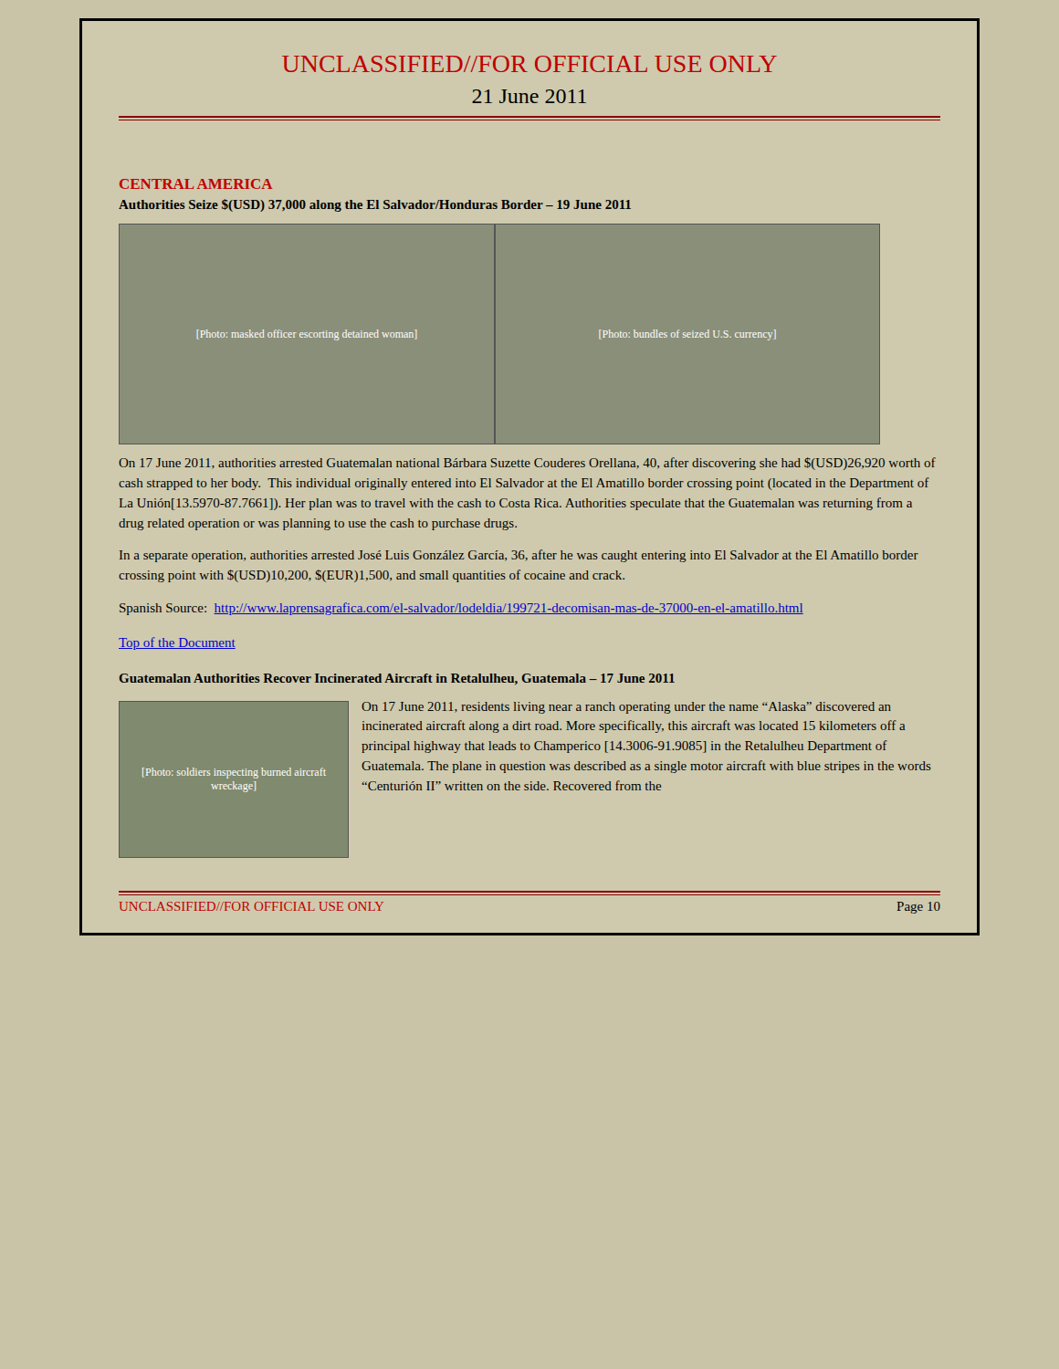UNCLASSIFIED//FOR OFFICIAL USE ONLY
21 June 2011
CENTRAL AMERICA
Authorities Seize $(USD) 37,000 along the El Salvador/Honduras Border – 19 June 2011
[Photo: masked officer escorting detained woman]
[Photo: bundles of seized U.S. currency]
On 17 June 2011, authorities arrested Guatemalan national Bárbara Suzette Couderes Orellana, 40, after discovering she had $(USD)26,920 worth of cash strapped to her body. This individual originally entered into El Salvador at the El Amatillo border crossing point (located in the Department of La Unión[13.5970-87.7661]). Her plan was to travel with the cash to Costa Rica. Authorities speculate that the Guatemalan was returning from a drug related operation or was planning to use the cash to purchase drugs.
In a separate operation, authorities arrested José Luis González García, 36, after he was caught entering into El Salvador at the El Amatillo border crossing point with $(USD)10,200, $(EUR)1,500, and small quantities of cocaine and crack.
Spanish Source: http://www.laprensagrafica.com/el-salvador/lodeldia/199721-decomisan-mas-de-37000-en-el-amatillo.html
Top of the Document
Guatemalan Authorities Recover Incinerated Aircraft in Retalulheu, Guatemala – 17 June 2011
[Photo: soldiers inspecting burned aircraft wreckage]
On 17 June 2011, residents living near a ranch operating under the name “Alaska” discovered an incinerated aircraft along a dirt road. More specifically, this aircraft was located 15 kilometers off a principal highway that leads to Champerico [14.3006-91.9085] in the Retalulheu Department of Guatemala. The plane in question was described as a single motor aircraft with blue stripes in the words “Centurión II” written on the side. Recovered from the
UNCLASSIFIED//FOR OFFICIAL USE ONLY Page 10